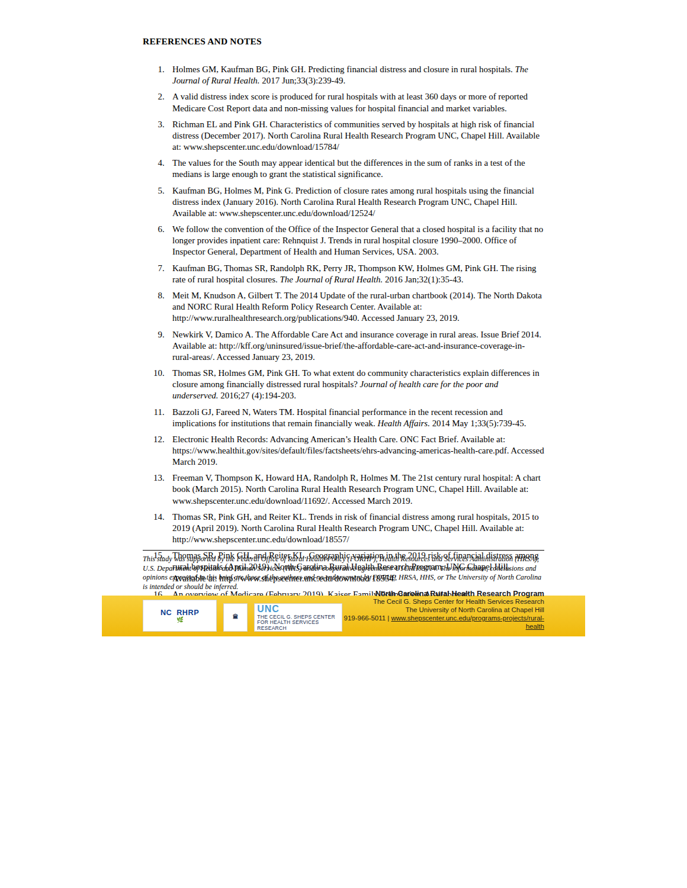REFERENCES AND NOTES
Holmes GM, Kaufman BG, Pink GH. Predicting financial distress and closure in rural hospitals. The Journal of Rural Health. 2017 Jun;33(3):239-49.
A valid distress index score is produced for rural hospitals with at least 360 days or more of reported Medicare Cost Report data and non-missing values for hospital financial and market variables.
Richman EL and Pink GH. Characteristics of communities served by hospitals at high risk of financial distress (December 2017). North Carolina Rural Health Research Program UNC, Chapel Hill. Available at: www.shepscenter.unc.edu/download/15784/
The values for the South may appear identical but the differences in the sum of ranks in a test of the medians is large enough to grant the statistical significance.
Kaufman BG, Holmes M, Pink G. Prediction of closure rates among rural hospitals using the financial distress index (January 2016). North Carolina Rural Health Research Program UNC, Chapel Hill. Available at: www.shepscenter.unc.edu/download/12524/
We follow the convention of the Office of the Inspector General that a closed hospital is a facility that no longer provides inpatient care: Rehnquist J. Trends in rural hospital closure 1990–2000. Office of Inspector General, Department of Health and Human Services, USA. 2003.
Kaufman BG, Thomas SR, Randolph RK, Perry JR, Thompson KW, Holmes GM, Pink GH. The rising rate of rural hospital closures. The Journal of Rural Health. 2016 Jan;32(1):35-43.
Meit M, Knudson A, Gilbert T. The 2014 Update of the rural-urban chartbook (2014). The North Dakota and NORC Rural Health Reform Policy Research Center. Available at: http://www.ruralhealthresearch.org/publications/940. Accessed January 23, 2019.
Newkirk V, Damico A. The Affordable Care Act and insurance coverage in rural areas. Issue Brief 2014. Available at: http://kff.org/uninsured/issue-brief/the-affordable-care-act-and-insurance-coverage-in-rural-areas/. Accessed January 23, 2019.
Thomas SR, Holmes GM, Pink GH. To what extent do community characteristics explain differences in closure among financially distressed rural hospitals? Journal of health care for the poor and underserved. 2016;27 (4):194-203.
Bazzoli GJ, Fareed N, Waters TM. Hospital financial performance in the recent recession and implications for institutions that remain financially weak. Health Affairs. 2014 May 1;33(5):739-45.
Electronic Health Records: Advancing American’s Health Care. ONC Fact Brief. Available at: https://www.healthit.gov/sites/default/files/factsheets/ehrs-advancing-americas-health-care.pdf. Accessed March 2019.
Freeman V, Thompson K, Howard HA, Randolph R, Holmes M. The 21st century rural hospital: A chart book (March 2015). North Carolina Rural Health Research Program UNC, Chapel Hill. Available at: www.shepscenter.unc.edu/download/11692/. Accessed March 2019.
Thomas SR, Pink GH, and Reiter KL. Trends in risk of financial distress among rural hospitals, 2015 to 2019 (April 2019). North Carolina Rural Health Research Program UNC, Chapel Hill. Available at: http://www.shepscenter.unc.edu/download/18557/
Thomas SR, Pink GH, and Reiter KL. Geographic variation in the 2019 risk of financial distress among rural hospitals (April 2019). North Carolina Rural Health Research Program, UNC Chapel Hill. Available at: http://www.shepscenter.unc.edu/download/18554/
An overview of Medicare (February 2019). Kaiser Family Foundation. Available at: https://www.kff.org/medicare/issue-brief/an-overview-of-medicare/
This study was supported by the Federal Office of Rural Health Policy (FORHP), Health Resources and Services Administration (HRSA), U.S. Department of Health and Human Services (HHS) under cooperative agreement # U1CRH03714. The information, conclusions and opinions expressed in this brief are those of the authors and no endorsement by FORHP, HRSA, HHS, or The University of North Carolina is intended or should be inferred.
NC RHRP 🌿
🏛
UNC THE CECIL G. SHEPS CENTER FOR HEALTH SERVICES RESEARCH
North Carolina Rural Health Research Program
The Cecil G. Sheps Center for Health Services Research
The University of North Carolina at Chapel Hill
919-966-5011 | www.shepscenter.unc.edu/programs-projects/rural-health